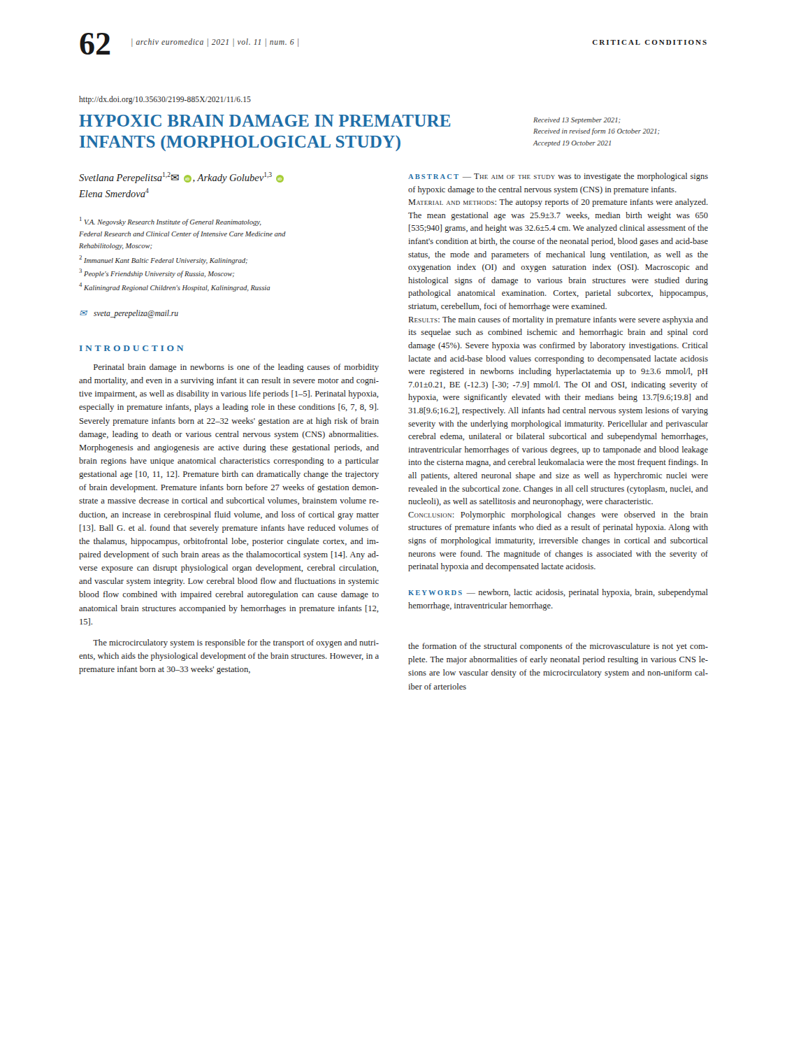62
| archiv euromedica | 2021 | vol. 11 | num. 6 | Critical conditions
http://dx.doi.org/10.35630/2199-885X/2021/11/6.15
Hypoxic brain damage in premature infants (morphological study)
Received 13 September 2021;
Received in revised form 16 October 2021;
Accepted 19 October 2021
Svetlana Perepelitsa1,2✉ , Arkady Golubev1,3
Elena Smerdova4
1 V.A. Negovsky Research Institute of General Reanimatology,
Federal Research and Clinical Center of Intensive Care Medicine and
Rehabilitology, Moscow;
2 Immanuel Kant Baltic Federal University, Kaliningrad;
3 People's Friendship University of Russia, Moscow;
4 Kaliningrad Regional Children's Hospital, Kaliningrad, Russia
✉ sveta_perepeliza@mail.ru
Introduction
Perinatal brain damage in newborns is one of the leading causes of morbidity and mortality, and even in a surviving infant it can result in severe motor and cognitive impairment, as well as disability in various life periods [1–5]. Perinatal hypoxia, especially in premature infants, plays a leading role in these conditions [6, 7, 8, 9]. Severely premature infants born at 22–32 weeks' gestation are at high risk of brain damage, leading to death or various central nervous system (CNS) abnormalities. Morphogenesis and angiogenesis are active during these gestational periods, and brain regions have unique anatomical characteristics corresponding to a particular gestational age [10, 11, 12]. Premature birth can dramatically change the trajectory of brain development. Premature infants born before 27 weeks of gestation demonstrate a massive decrease in cortical and subcortical volumes, brainstem volume reduction, an increase in cerebrospinal fluid volume, and loss of cortical gray matter [13]. Ball G. et al. found that severely premature infants have reduced volumes of the thalamus, hippocampus, orbitofrontal lobe, posterior cingulate cortex, and impaired development of such brain areas as the thalamocortical system [14]. Any adverse exposure can disrupt physiological organ development, cerebral circulation, and vascular system integrity. Low cerebral blood flow and fluctuations in systemic blood flow combined with impaired cerebral autoregulation can cause damage to anatomical brain structures accompanied by hemorrhages in premature infants [12, 15].
The microcirculatory system is responsible for the transport of oxygen and nutrients, which aids the physiological development of the brain structures. However, in a premature infant born at 30–33 weeks' gestation,
Abstract — The aim of the study was to investigate the morphological signs of hypoxic damage to the central nervous system (CNS) in premature infants.
Material and methods: The autopsy reports of 20 premature infants were analyzed. The mean gestational age was 25.9±3.7 weeks, median birth weight was 650 [535;940] grams, and height was 32.6±5.4 cm. We analyzed clinical assessment of the infant's condition at birth, the course of the neonatal period, blood gases and acid-base status, the mode and parameters of mechanical lung ventilation, as well as the oxygenation index (OI) and oxygen saturation index (OSI). Macroscopic and histological signs of damage to various brain structures were studied during pathological anatomical examination. Cortex, parietal subcortex, hippocampus, striatum, cerebellum, foci of hemorrhage were examined.
Results: The main causes of mortality in premature infants were severe asphyxia and its sequelae such as combined ischemic and hemorrhagic brain and spinal cord damage (45%). Severe hypoxia was confirmed by laboratory investigations. Critical lactate and acid-base blood values corresponding to decompensated lactate acidosis were registered in newborns including hyperlactatemia up to 9±3.6 mmol/l, pH 7.01±0.21, BE (-12.3) [-30; -7.9] mmol/l. The OI and OSI, indicating severity of hypoxia, were significantly elevated with their medians being 13.7[9.6;19.8] and 31.8[9.6;16.2], respectively. All infants had central nervous system lesions of varying severity with the underlying morphological immaturity. Pericellular and perivascular cerebral edema, unilateral or bilateral subcortical and subependymal hemorrhages, intraventricular hemorrhages of various degrees, up to tamponade and blood leakage into the cisterna magna, and cerebral leukomalacia were the most frequent findings. In all patients, altered neuronal shape and size as well as hyperchromic nuclei were revealed in the subcortical zone. Changes in all cell structures (cytoplasm, nuclei, and nucleoli), as well as satellitosis and neuronophagy, were characteristic.
Conclusion: Polymorphic morphological changes were observed in the brain structures of premature infants who died as a result of perinatal hypoxia. Along with signs of morphological immaturity, irreversible changes in cortical and subcortical neurons were found. The magnitude of changes is associated with the severity of perinatal hypoxia and decompensated lactate acidosis.
Keywords — newborn, lactic acidosis, perinatal hypoxia, brain, subependymal hemorrhage, intraventricular hemorrhage.
the formation of the structural components of the microvasculature is not yet complete. The major abnormalities of early neonatal period resulting in various CNS lesions are low vascular density of the microcirculatory system and non-uniform caliber of arterioles